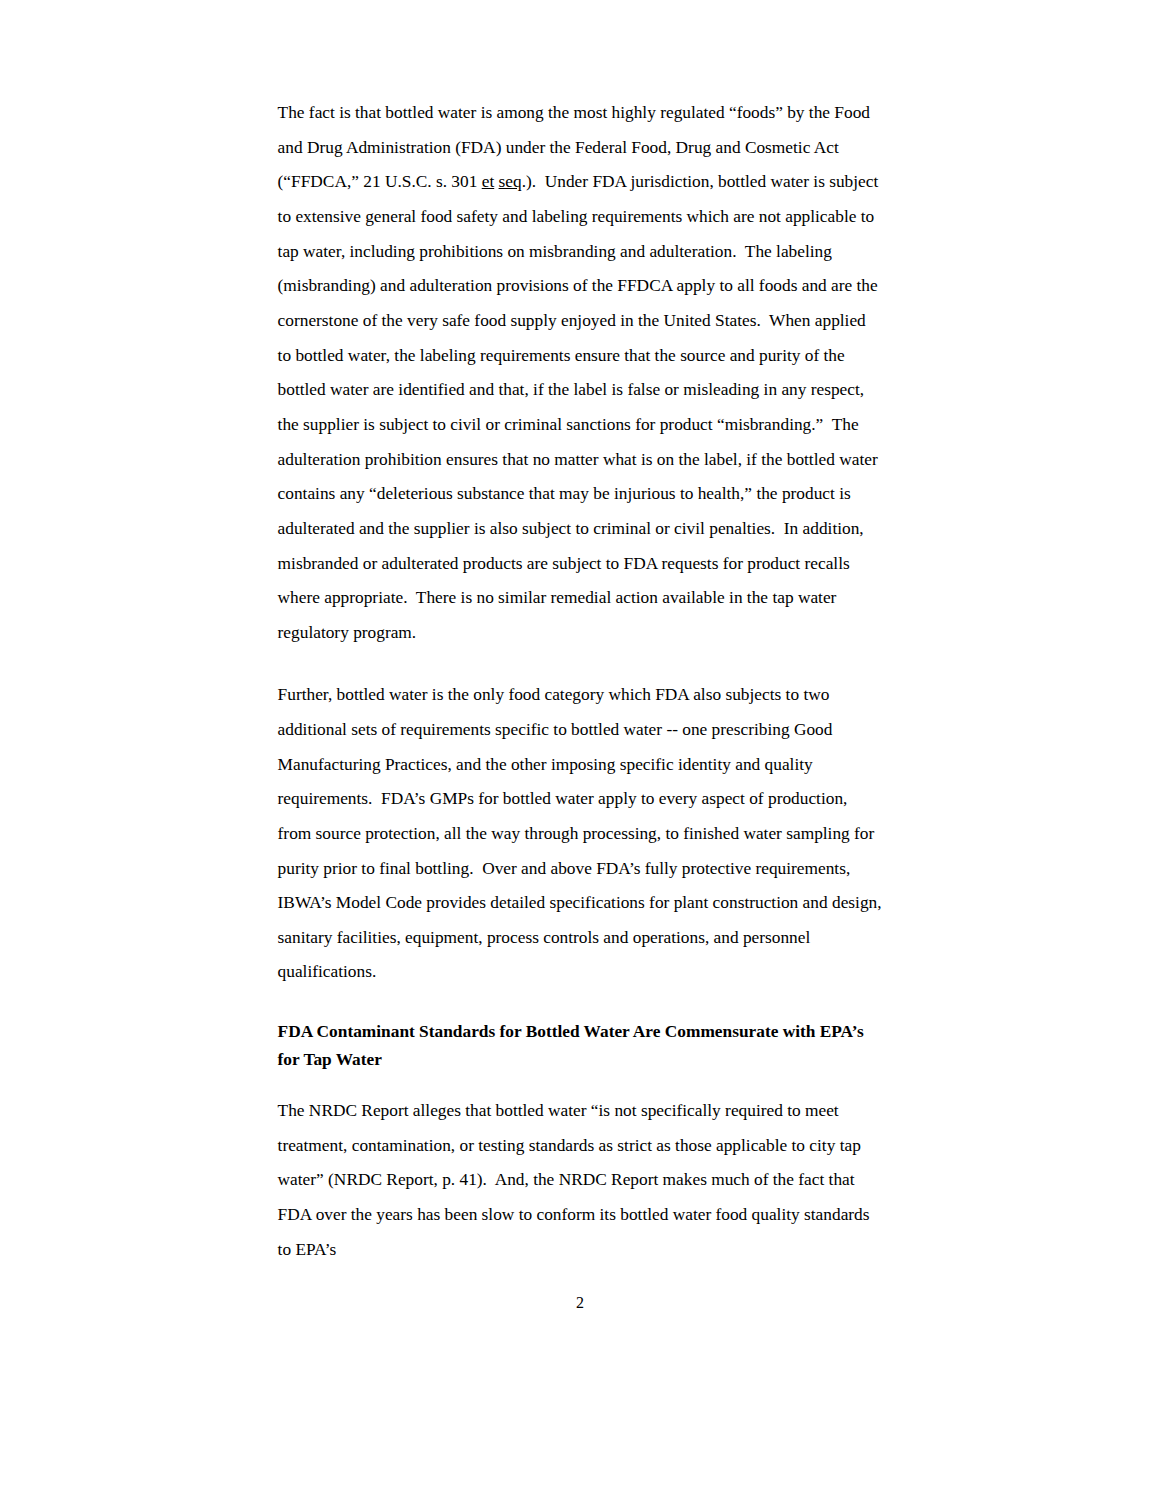The fact is that bottled water is among the most highly regulated “foods” by the Food and Drug Administration (FDA) under the Federal Food, Drug and Cosmetic Act (“FFDCA,” 21 U.S.C. s. 301 et seq.). Under FDA jurisdiction, bottled water is subject to extensive general food safety and labeling requirements which are not applicable to tap water, including prohibitions on misbranding and adulteration. The labeling (misbranding) and adulteration provisions of the FFDCA apply to all foods and are the cornerstone of the very safe food supply enjoyed in the United States. When applied to bottled water, the labeling requirements ensure that the source and purity of the bottled water are identified and that, if the label is false or misleading in any respect, the supplier is subject to civil or criminal sanctions for product “misbranding.” The adulteration prohibition ensures that no matter what is on the label, if the bottled water contains any “deleterious substance that may be injurious to health,” the product is adulterated and the supplier is also subject to criminal or civil penalties. In addition, misbranded or adulterated products are subject to FDA requests for product recalls where appropriate. There is no similar remedial action available in the tap water regulatory program.
Further, bottled water is the only food category which FDA also subjects to two additional sets of requirements specific to bottled water -- one prescribing Good Manufacturing Practices, and the other imposing specific identity and quality requirements. FDA’s GMPs for bottled water apply to every aspect of production, from source protection, all the way through processing, to finished water sampling for purity prior to final bottling. Over and above FDA’s fully protective requirements, IBWA’s Model Code provides detailed specifications for plant construction and design, sanitary facilities, equipment, process controls and operations, and personnel qualifications.
FDA Contaminant Standards for Bottled Water Are Commensurate with EPA’s for Tap Water
The NRDC Report alleges that bottled water “is not specifically required to meet treatment, contamination, or testing standards as strict as those applicable to city tap water” (NRDC Report, p. 41). And, the NRDC Report makes much of the fact that FDA over the years has been slow to conform its bottled water food quality standards to EPA’s
2